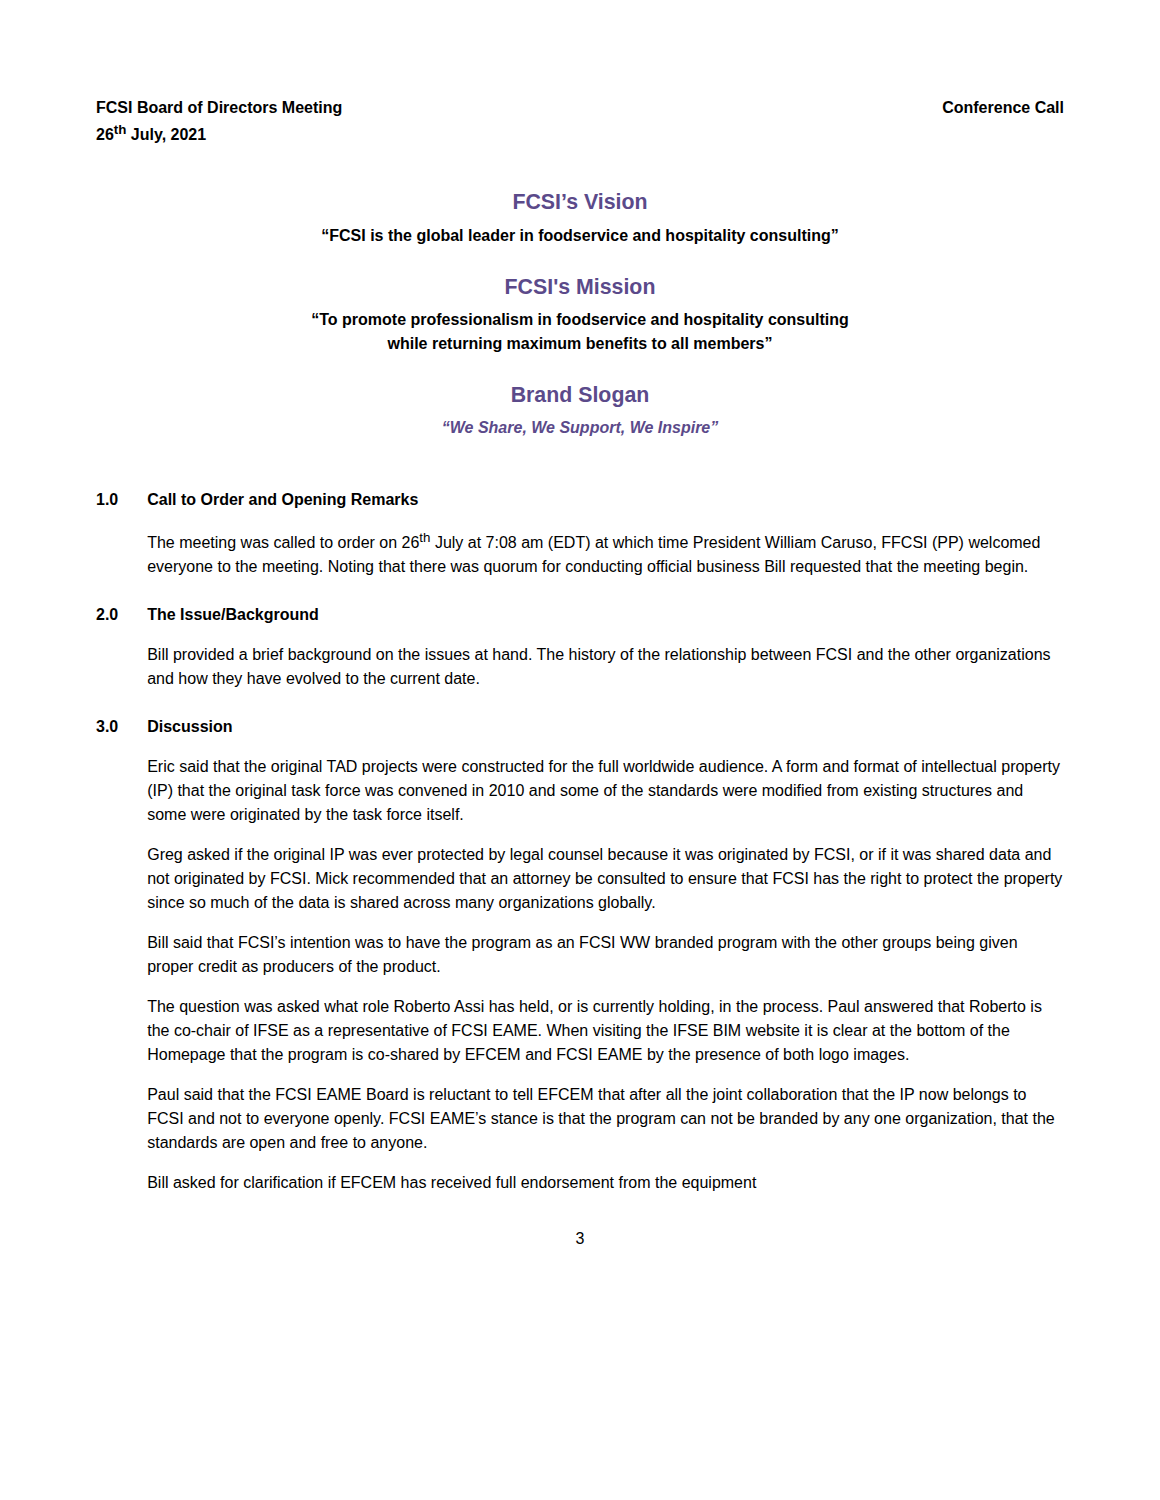FCSI Board of Directors Meeting
26th July, 2021
Conference Call
FCSI’s Vision
“FCSI is the global leader in foodservice and hospitality consulting”
FCSI's Mission
“To promote professionalism in foodservice and hospitality consulting
while returning maximum benefits to all members”
Brand Slogan
“We Share, We Support, We Inspire”
1.0 Call to Order and Opening Remarks
The meeting was called to order on 26th July at 7:08 am (EDT) at which time President William Caruso, FFCSI (PP) welcomed everyone to the meeting. Noting that there was quorum for conducting official business Bill requested that the meeting begin.
2.0 The Issue/Background
Bill provided a brief background on the issues at hand. The history of the relationship between FCSI and the other organizations and how they have evolved to the current date.
3.0 Discussion
Eric said that the original TAD projects were constructed for the full worldwide audience. A form and format of intellectual property (IP) that the original task force was convened in 2010 and some of the standards were modified from existing structures and some were originated by the task force itself.
Greg asked if the original IP was ever protected by legal counsel because it was originated by FCSI, or if it was shared data and not originated by FCSI. Mick recommended that an attorney be consulted to ensure that FCSI has the right to protect the property since so much of the data is shared across many organizations globally.
Bill said that FCSI’s intention was to have the program as an FCSI WW branded program with the other groups being given proper credit as producers of the product.
The question was asked what role Roberto Assi has held, or is currently holding, in the process. Paul answered that Roberto is the co-chair of IFSE as a representative of FCSI EAME. When visiting the IFSE BIM website it is clear at the bottom of the Homepage that the program is co-shared by EFCEM and FCSI EAME by the presence of both logo images.
Paul said that the FCSI EAME Board is reluctant to tell EFCEM that after all the joint collaboration that the IP now belongs to FCSI and not to everyone openly. FCSI EAME’s stance is that the program can not be branded by any one organization, that the standards are open and free to anyone.
Bill asked for clarification if EFCEM has received full endorsement from the equipment
3